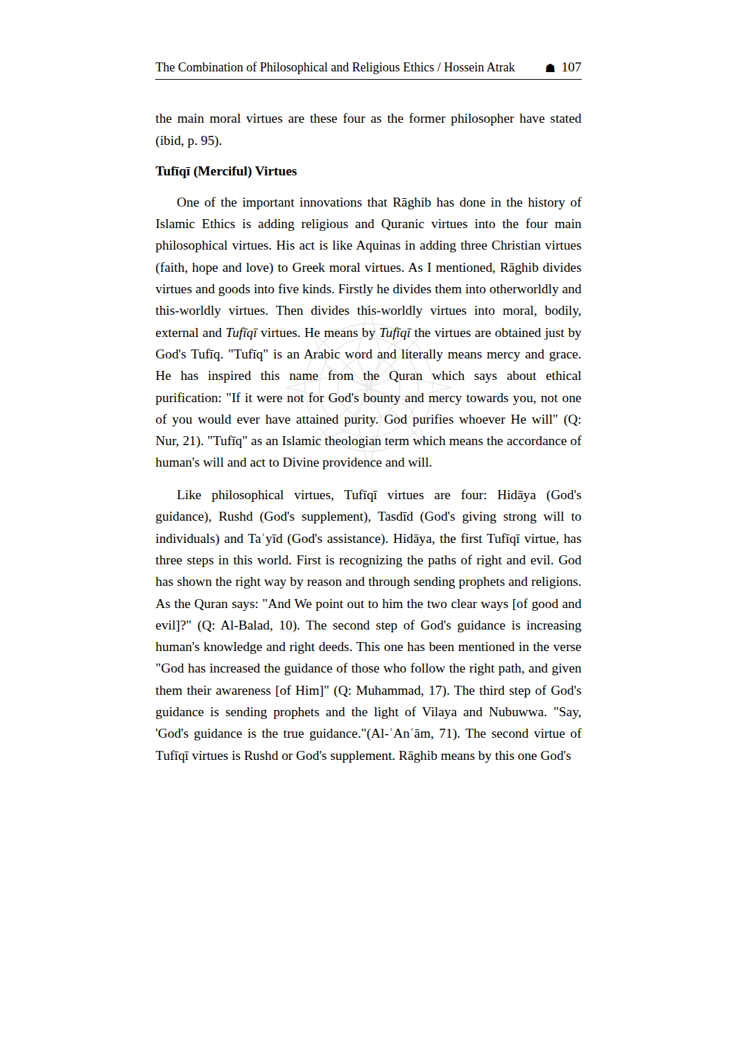The Combination of Philosophical and Religious Ethics / Hossein Atrak ☗ 107
the main moral virtues are these four as the former philosopher have stated (ibid, p. 95).
Tufīqī (Merciful) Virtues
One of the important innovations that Rāghib has done in the history of Islamic Ethics is adding religious and Quranic virtues into the four main philosophical virtues. His act is like Aquinas in adding three Christian virtues (faith, hope and love) to Greek moral virtues. As I mentioned, Rāghib divides virtues and goods into five kinds. Firstly he divides them into otherworldly and this-worldly virtues. Then divides this-worldly virtues into moral, bodily, external and Tufīqī virtues. He means by Tufīqī the virtues are obtained just by God's Tufīq. "Tufīq" is an Arabic word and literally means mercy and grace. He has inspired this name from the Quran which says about ethical purification: "If it were not for God's bounty and mercy towards you, not one of you would ever have attained purity. God purifies whoever He will" (Q: Nur, 21). "Tufīq" as an Islamic theologian term which means the accordance of human's will and act to Divine providence and will.
Like philosophical virtues, Tufīqī virtues are four: Hidāya (God's guidance), Rushd (God's supplement), Tasdīd (God's giving strong will to individuals) and Taʾyīd (God's assistance). Hidāya, the first Tufīqī virtue, has three steps in this world. First is recognizing the paths of right and evil. God has shown the right way by reason and through sending prophets and religions. As the Quran says: "And We point out to him the two clear ways [of good and evil]?" (Q: Al-Balad, 10). The second step of God's guidance is increasing human's knowledge and right deeds. This one has been mentioned in the verse "God has increased the guidance of those who follow the right path, and given them their awareness [of Him]" (Q: Muhammad, 17). The third step of God's guidance is sending prophets and the light of Vilaya and Nubuwwa. "Say, 'God's guidance is the true guidance."(Al-ʾAnʿām, 71). The second virtue of Tufīqī virtues is Rushd or God's supplement. Rāghib means by this one God's